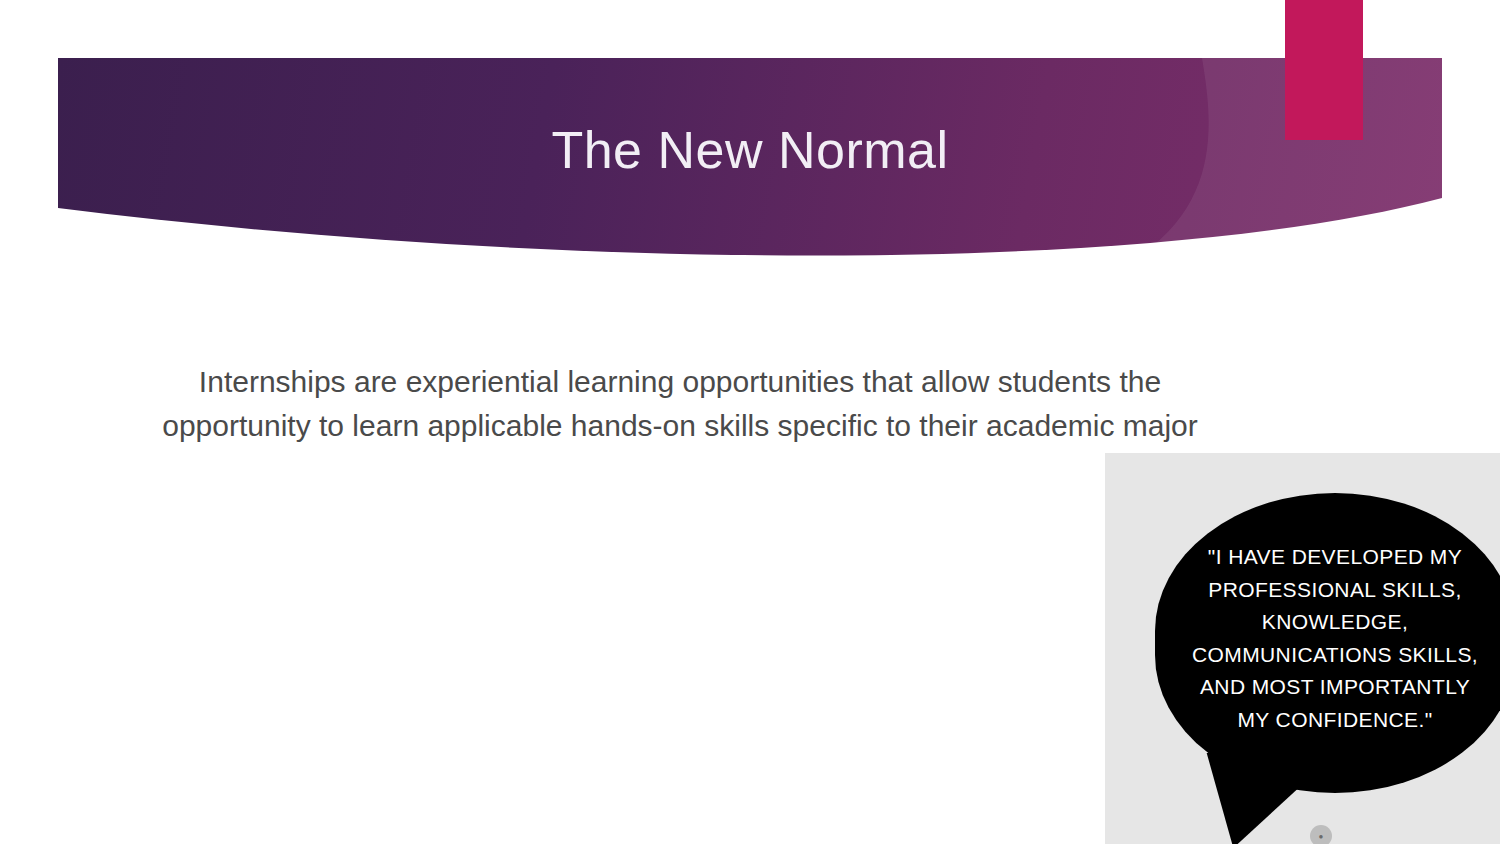The New Normal
Internships are experiential learning opportunities that allow students the opportunity to learn applicable hands-on skills specific to their academic major
"I have developed my professional skills, knowledge, communications skills, and most importantly my confidence."
●